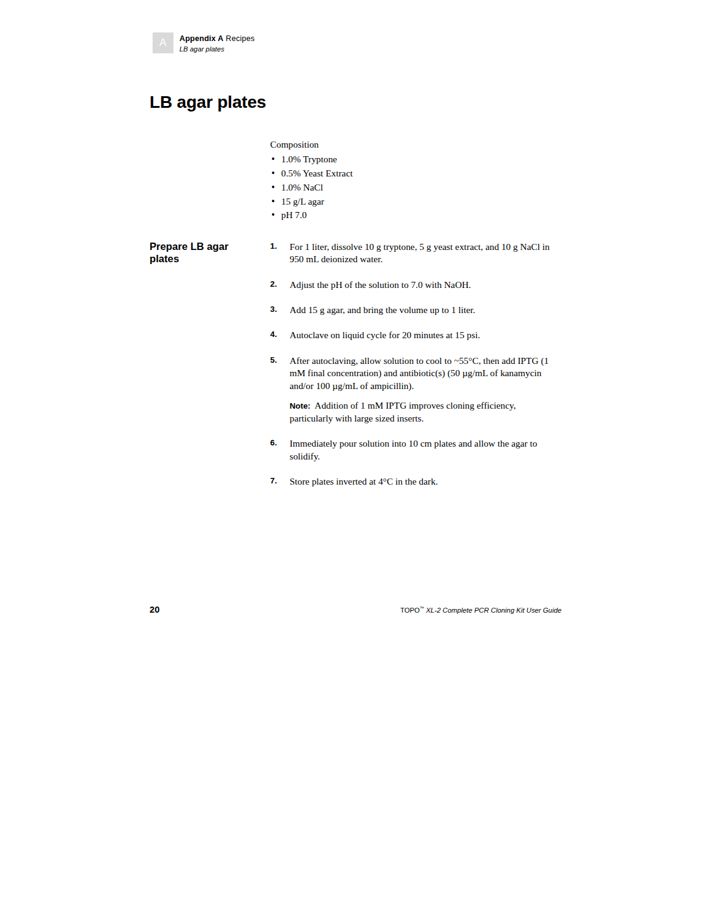A
Appendix A Recipes
LB agar plates
LB agar plates
Composition
1.0% Tryptone
0.5% Yeast Extract
1.0% NaCl
15 g/L agar
pH 7.0
Prepare LB agar plates
For 1 liter, dissolve 10 g tryptone, 5 g yeast extract, and 10 g NaCl in 950 mL deionized water.
Adjust the pH of the solution to 7.0 with NaOH.
Add 15 g agar, and bring the volume up to 1 liter.
Autoclave on liquid cycle for 20 minutes at 15 psi.
After autoclaving, allow solution to cool to ~55°C, then add IPTG (1 mM final concentration) and antibiotic(s) (50 µg/mL of kanamycin and/or 100 µg/mL of ampicillin).
Note: Addition of 1 mM IPTG improves cloning efficiency, particularly with large sized inserts.
Immediately pour solution into 10 cm plates and allow the agar to solidify.
Store plates inverted at 4°C in the dark.
20
TOPO™ XL-2 Complete PCR Cloning Kit User Guide